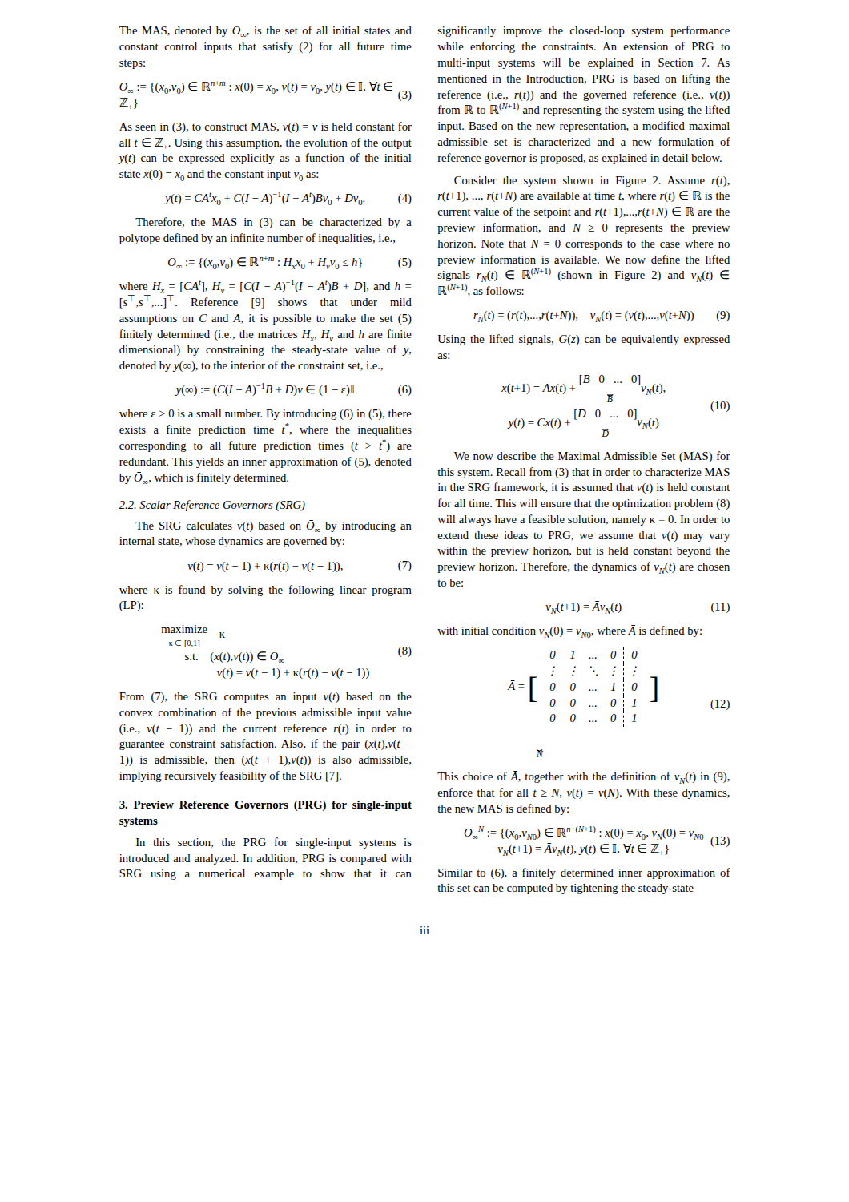The MAS, denoted by O∞, is the set of all initial states and constant control inputs that satisfy (2) for all future time steps:
O∞ := {(x0,v0) ∈ ℝn+m : x(0) = x0, v(t) = v0, y(t) ∈ 𝕀, ∀t ∈ ℤ+} (3)
As seen in (3), to construct MAS, v(t) = v is held constant for all t ∈ ℤ+. Using this assumption, the evolution of the output y(t) can be expressed explicitly as a function of the initial state x(0) = x0 and the constant input v0 as:
y(t) = CAtx0 + C(I − A)−1(I − At)Bv0 + Dv0. (4)
Therefore, the MAS in (3) can be characterized by a polytope defined by an infinite number of inequalities, i.e.,
O∞ := {(x0,v0) ∈ ℝn+m : Hxx0 + Hvv0 ≤ h} (5)
where Hx = [CAt], Hv = [C(I − A)−1(I − At)B + D], and h = [s⊤,s⊤,...]⊤. Reference [9] shows that under mild assumptions on C and A, it is possible to make the set (5) finitely determined (i.e., the matrices Hx, Hv and h are finite dimensional) by constraining the steady-state value of y, denoted by y(∞), to the interior of the constraint set, i.e.,
y(∞) := (C(I − A)−1B + D)v ∈ (1 − ε)𝕀 (6)
where ε > 0 is a small number. By introducing (6) in (5), there exists a finite prediction time t*, where the inequalities corresponding to all future prediction times (t > t*) are redundant. This yields an inner approximation of (5), denoted by Ō∞, which is finitely determined.
2.2. Scalar Reference Governors (SRG)
The SRG calculates v(t) based on Ō∞ by introducing an internal state, whose dynamics are governed by:
v(t) = v(t − 1) + κ(r(t) − v(t − 1)), (7)
where κ is found by solving the following linear program (LP):
maximizeκ ∈ [0,1] κ s.t. (x(t),v(t)) ∈ Ō∞ v(t) = v(t − 1) + κ(r(t) − v(t − 1)) (8)
From (7), the SRG computes an input v(t) based on the convex combination of the previous admissible input value (i.e., v(t − 1)) and the current reference r(t) in order to guarantee constraint satisfaction. Also, if the pair (x(t),v(t − 1)) is admissible, then (x(t + 1),v(t)) is also admissible, implying recursively feasibility of the SRG [7].
3. Preview Reference Governors (PRG) for single-input systems
In this section, the PRG for single-input systems is introduced and analyzed. In addition, PRG is compared with SRG using a numerical example to show that it can significantly improve the closed-loop system performance while enforcing the constraints. An extension of PRG to multi-input systems will be explained in Section 7. As mentioned in the Introduction, PRG is based on lifting the reference (i.e., r(t)) and the governed reference (i.e., v(t)) from ℝ to ℝ(N+1) and representing the system using the lifted input. Based on the new representation, a modified maximal admissible set is characterized and a new formulation of reference governor is proposed, as explained in detail below.
Consider the system shown in Figure 2. Assume r(t), r(t+1), ..., r(t+N) are available at time t, where r(t) ∈ ℝ is the current value of the setpoint and r(t+1),...,r(t+N) ∈ ℝ are the preview information, and N ≥ 0 represents the preview horizon. Note that N = 0 corresponds to the case where no preview information is available. We now define the lifted signals rN(t) ∈ ℝ(N+1) (shown in Figure 2) and vN(t) ∈ ℝ(N+1), as follows:
rN(t) = (r(t),...,r(t+N)), vN(t) = (v(t),...,v(t+N)) (9)
Using the lifted signals, G(z) can be equivalently expressed as:
x(t+1) = Ax(t) + [B 0 ... 0]⏟B̅vN(t), y(t) = Cx(t) + [D 0 ... 0]⏟D̅vN(t) (10)
We now describe the Maximal Admissible Set (MAS) for this system. Recall from (3) that in order to characterize MAS in the SRG framework, it is assumed that v(t) is held constant for all time. This will ensure that the optimization problem (8) will always have a feasible solution, namely κ = 0. In order to extend these ideas to PRG, we assume that v(t) may vary within the preview horizon, but is held constant beyond the preview horizon. Therefore, the dynamics of vN(t) are chosen to be:
vN(t+1) = ĀvN(t) (11)
with initial condition vN(0) = vN0, where Ā is defined by:
Ā = [
| 0 | 1 | ... | 0 | 0 |
| ⋮ | ⋮ | ⋱ | ⋮ | ⋮ |
| 0 | 0 | ... | 1 | 0 |
| 0 | 0 | ... | 0 | 1 |
| 0 | 0 | ... | 0 | 1 |
]
0 0 ... 0⏟N (12)
This choice of Ā, together with the definition of vN(t) in (9), enforce that for all t ≥ N, v(t) = v(N). With these dynamics, the new MAS is defined by:
O∞N := {(x0,vN0) ∈ ℝn+(N+1) : x(0) = x0, vN(0) = vN0 vN(t+1) = ĀvN(t), y(t) ∈ 𝕀, ∀t ∈ ℤ+} (13)
Similar to (6), a finitely determined inner approximation of this set can be computed by tightening the steady-state
iii